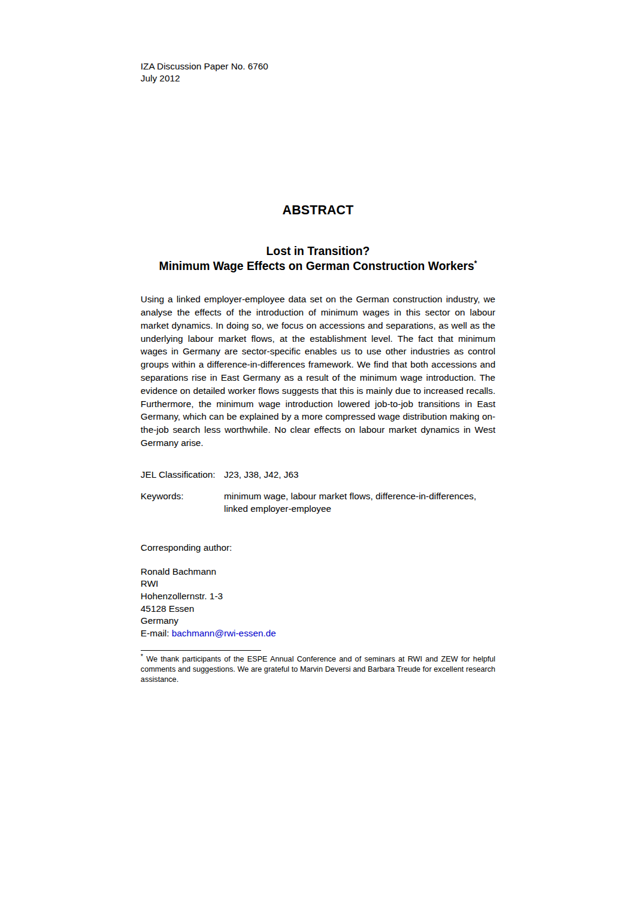IZA Discussion Paper No. 6760
July 2012
ABSTRACT
Lost in Transition?Minimum Wage Effects on German Construction Workers*
Using a linked employer-employee data set on the German construction industry, we analyse the effects of the introduction of minimum wages in this sector on labour market dynamics. In doing so, we focus on accessions and separations, as well as the underlying labour market flows, at the establishment level. The fact that minimum wages in Germany are sector-specific enables us to use other industries as control groups within a difference-in-differences framework. We find that both accessions and separations rise in East Germany as a result of the minimum wage introduction. The evidence on detailed worker flows suggests that this is mainly due to increased recalls. Furthermore, the minimum wage introduction lowered job-to-job transitions in East Germany, which can be explained by a more compressed wage distribution making on-the-job search less worthwhile. No clear effects on labour market dynamics in West Germany arise.
| JEL Classification: | J23, J38, J42, J63 |
| Keywords: | minimum wage, labour market flows, difference-in-differences, linked employer-employee |
Corresponding author:
Ronald Bachmann
RWI
Hohenzollernstr. 1-3
45128 Essen
Germany
E-mail: bachmann@rwi-essen.de
* We thank participants of the ESPE Annual Conference and of seminars at RWI and ZEW for helpful comments and suggestions. We are grateful to Marvin Deversi and Barbara Treude for excellent research assistance.